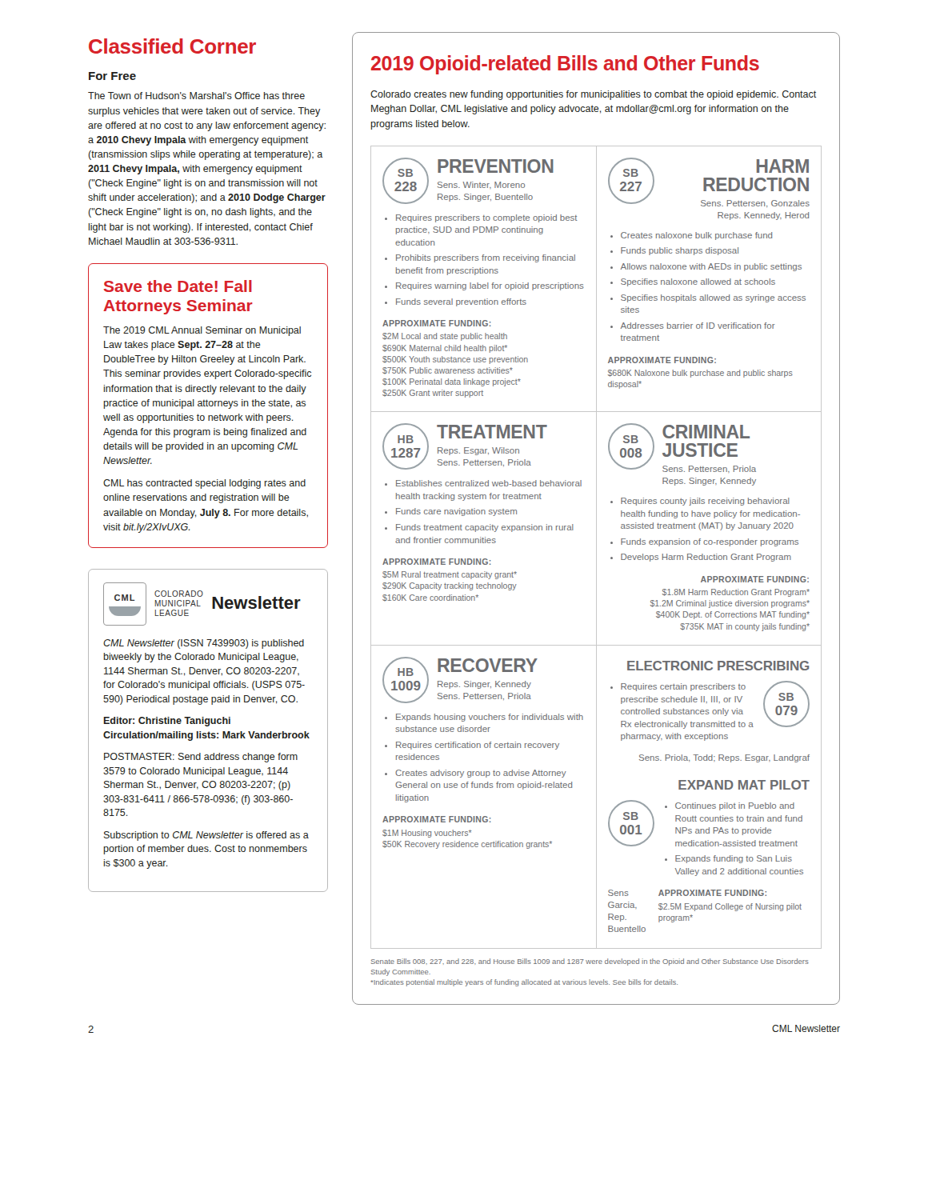Classified Corner
For Free
The Town of Hudson's Marshal's Office has three surplus vehicles that were taken out of service. They are offered at no cost to any law enforcement agency: a 2010 Chevy Impala with emergency equipment (transmission slips while operating at temperature); a 2011 Chevy Impala, with emergency equipment ("Check Engine" light is on and transmission will not shift under acceleration); and a 2010 Dodge Charger ("Check Engine" light is on, no dash lights, and the light bar is not working). If interested, contact Chief Michael Maudlin at 303-536-9311.
Save the Date! Fall Attorneys Seminar
The 2019 CML Annual Seminar on Municipal Law takes place Sept. 27–28 at the DoubleTree by Hilton Greeley at Lincoln Park. This seminar provides expert Colorado-specific information that is directly relevant to the daily practice of municipal attorneys in the state, as well as opportunities to network with peers. Agenda for this program is being finalized and details will be provided in an upcoming CML Newsletter.
CML has contracted special lodging rates and online reservations and registration will be available on Monday, July 8. For more details, visit bit.ly/2XIvUXG.
CML
COLORADO
MUNICIPAL
LEAGUE
Newsletter
CML Newsletter (ISSN 7439903) is published biweekly by the Colorado Municipal League, 1144 Sherman St., Denver, CO 80203-2207, for Colorado's municipal officials. (USPS 075-590) Periodical postage paid in Denver, CO.
Editor: Christine Taniguchi
Circulation/mailing lists: Mark Vanderbrook
POSTMASTER: Send address change form 3579 to Colorado Municipal League, 1144 Sherman St., Denver, CO 80203-2207; (p) 303-831-6411 / 866-578-0936; (f) 303-860-8175.
Subscription to CML Newsletter is offered as a portion of member dues. Cost to nonmembers is $300 a year.
2019 Opioid-related Bills and Other Funds
Colorado creates new funding opportunities for municipalities to combat the opioid epidemic. Contact Meghan Dollar, CML legislative and policy advocate, at mdollar@cml.org for information on the programs listed below.
SB 228
PREVENTION
Sens. Winter, Moreno
Reps. Singer, Buentello
Requires prescribers to complete opioid best practice, SUD and PDMP continuing education
Prohibits prescribers from receiving financial benefit from prescriptions
Requires warning label for opioid prescriptions
Funds several prevention efforts
APPROXIMATE FUNDING:
$2M Local and state public health
$690K Maternal child health pilot*
$500K Youth substance use prevention
$750K Public awareness activities*
$100K Perinatal data linkage project*
$250K Grant writer support
SB 227
HARM
REDUCTION
Sens. Pettersen, Gonzales
Reps. Kennedy, Herod
Creates naloxone bulk purchase fund
Funds public sharps disposal
Allows naloxone with AEDs in public settings
Specifies naloxone allowed at schools
Specifies hospitals allowed as syringe access sites
Addresses barrier of ID verification for treatment
APPROXIMATE FUNDING:
$680K Naloxone bulk purchase and public sharps disposal*
HB 1287
TREATMENT
Reps. Esgar, Wilson
Sens. Pettersen, Priola
Establishes centralized web-based behavioral health tracking system for treatment
Funds care navigation system
Funds treatment capacity expansion in rural and frontier communities
APPROXIMATE FUNDING:
$5M Rural treatment capacity grant*
$290K Capacity tracking technology
$160K Care coordination*
SB 008
CRIMINAL
JUSTICE
Sens. Pettersen, Priola
Reps. Singer, Kennedy
Requires county jails receiving behavioral health funding to have policy for medication-assisted treatment (MAT) by January 2020
Funds expansion of co-responder programs
Develops Harm Reduction Grant Program
APPROXIMATE FUNDING:
$1.8M Harm Reduction Grant Program*
$1.2M Criminal justice diversion programs*
$400K Dept. of Corrections MAT funding*
$735K MAT in county jails funding*
HB 1009
RECOVERY
Reps. Singer, Kennedy
Sens. Pettersen, Priola
Expands housing vouchers for individuals with substance use disorder
Requires certification of certain recovery residences
Creates advisory group to advise Attorney General on use of funds from opioid-related litigation
APPROXIMATE FUNDING:
$1M Housing vouchers*
$50K Recovery residence certification grants*
ELECTRONIC PRESCRIBING
Requires certain prescribers to prescribe schedule II, III, or IV controlled substances only via Rx electronically transmitted to a pharmacy, with exceptions
SB 079
Sens. Priola, Todd; Reps. Esgar, Landgraf
EXPAND MAT PILOT
SB 001
Continues pilot in Pueblo and Routt counties to train and fund NPs and PAs to provide medication-assisted treatment
Expands funding to San Luis Valley and 2 additional counties
Sens Garcia,
Rep. Buentello
APPROXIMATE FUNDING:
$2.5M Expand College of Nursing pilot program*
Senate Bills 008, 227, and 228, and House Bills 1009 and 1287 were developed in the Opioid and Other Substance Use Disorders Study Committee.
*Indicates potential multiple years of funding allocated at various levels. See bills for details.
2
CML Newsletter